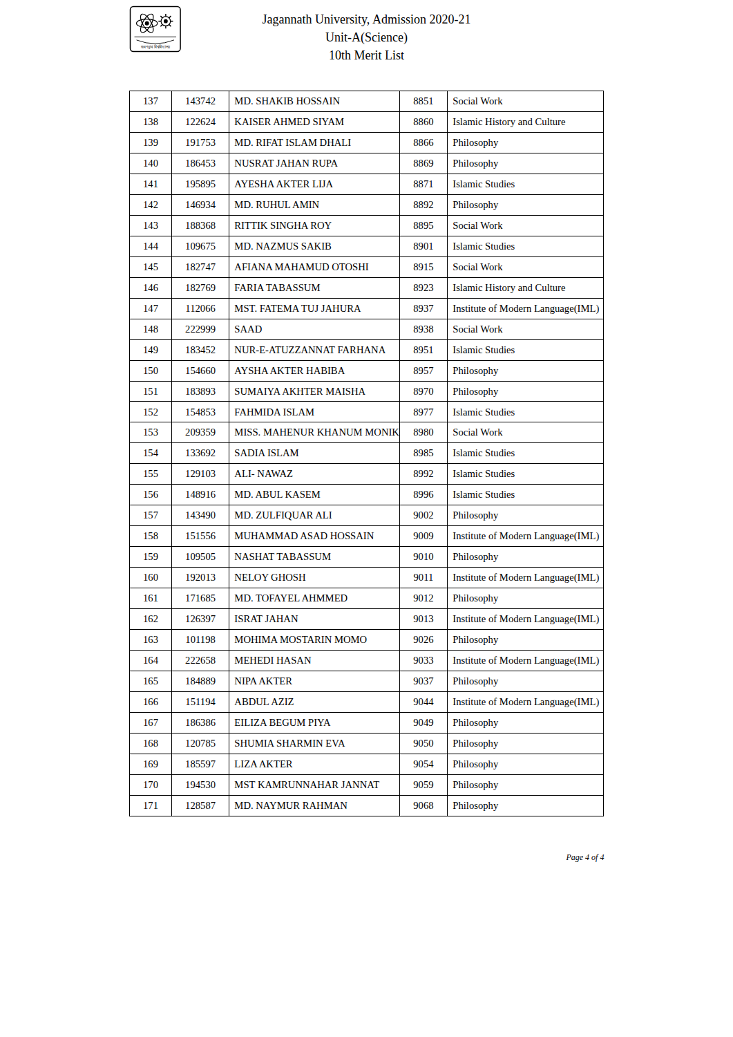জবগন্নাথ বিশ্ববিদ্যালয়
Jagannath University, Admission 2020-21 Unit-A(Science) 10th Merit List
| 137 | 143742 | MD. SHAKIB HOSSAIN | 8851 | Social Work |
| 138 | 122624 | KAISER AHMED SIYAM | 8860 | Islamic History and Culture |
| 139 | 191753 | MD. RIFAT ISLAM DHALI | 8866 | Philosophy |
| 140 | 186453 | NUSRAT JAHAN RUPA | 8869 | Philosophy |
| 141 | 195895 | AYESHA AKTER LIJA | 8871 | Islamic Studies |
| 142 | 146934 | MD. RUHUL AMIN | 8892 | Philosophy |
| 143 | 188368 | RITTIK SINGHA ROY | 8895 | Social Work |
| 144 | 109675 | MD. NAZMUS SAKIB | 8901 | Islamic Studies |
| 145 | 182747 | AFIANA MAHAMUD OTOSHI | 8915 | Social Work |
| 146 | 182769 | FARIA TABASSUM | 8923 | Islamic History and Culture |
| 147 | 112066 | MST. FATEMA TUJ JAHURA | 8937 | Institute of Modern Language(IML) |
| 148 | 222999 | SAAD | 8938 | Social Work |
| 149 | 183452 | NUR-E-ATUZZANNAT FARHANA | 8951 | Islamic Studies |
| 150 | 154660 | AYSHA AKTER HABIBA | 8957 | Philosophy |
| 151 | 183893 | SUMAIYA AKHTER MAISHA | 8970 | Philosophy |
| 152 | 154853 | FAHMIDA ISLAM | 8977 | Islamic Studies |
| 153 | 209359 | MISS. MAHENUR KHANUM MONIKA | 8980 | Social Work |
| 154 | 133692 | SADIA ISLAM | 8985 | Islamic Studies |
| 155 | 129103 | ALI- NAWAZ | 8992 | Islamic Studies |
| 156 | 148916 | MD. ABUL KASEM | 8996 | Islamic Studies |
| 157 | 143490 | MD. ZULFIQUAR ALI | 9002 | Philosophy |
| 158 | 151556 | MUHAMMAD ASAD HOSSAIN | 9009 | Institute of Modern Language(IML) |
| 159 | 109505 | NASHAT TABASSUM | 9010 | Philosophy |
| 160 | 192013 | NELOY GHOSH | 9011 | Institute of Modern Language(IML) |
| 161 | 171685 | MD. TOFAYEL AHMMED | 9012 | Philosophy |
| 162 | 126397 | ISRAT JAHAN | 9013 | Institute of Modern Language(IML) |
| 163 | 101198 | MOHIMA MOSTARIN MOMO | 9026 | Philosophy |
| 164 | 222658 | MEHEDI HASAN | 9033 | Institute of Modern Language(IML) |
| 165 | 184889 | NIPA AKTER | 9037 | Philosophy |
| 166 | 151194 | ABDUL AZIZ | 9044 | Institute of Modern Language(IML) |
| 167 | 186386 | EILIZA BEGUM PIYA | 9049 | Philosophy |
| 168 | 120785 | SHUMIA SHARMIN EVA | 9050 | Philosophy |
| 169 | 185597 | LIZA AKTER | 9054 | Philosophy |
| 170 | 194530 | MST KAMRUNNAHAR JANNAT | 9059 | Philosophy |
| 171 | 128587 | MD. NAYMUR RAHMAN | 9068 | Philosophy |
Page 4 of 4